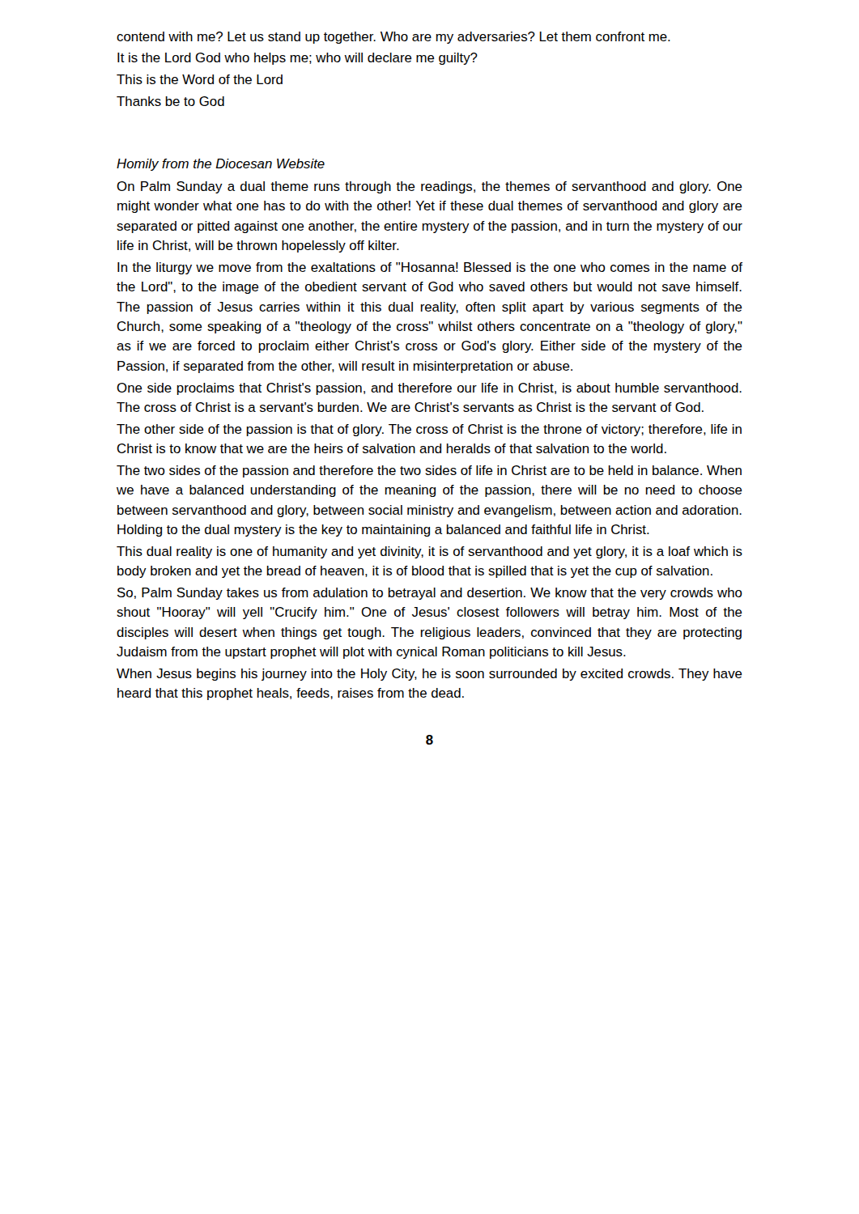contend with me? Let us stand up together. Who are my adversaries? Let them confront me.
It is the Lord God who helps me; who will declare me guilty?
This is the Word of the Lord
Thanks be to God
Homily from the Diocesan Website
On Palm Sunday a dual theme runs through the readings, the themes of servanthood and glory. One might wonder what one has to do with the other! Yet if these dual themes of servanthood and glory are separated or pitted against one another, the entire mystery of the passion, and in turn the mystery of our life in Christ, will be thrown hopelessly off kilter.
In the liturgy we move from the exaltations of "Hosanna! Blessed is the one who comes in the name of the Lord", to the image of the obedient servant of God who saved others but would not save himself. The passion of Jesus carries within it this dual reality, often split apart by various segments of the Church, some speaking of a "theology of the cross" whilst others concentrate on a "theology of glory," as if we are forced to proclaim either Christ's cross or God's glory. Either side of the mystery of the Passion, if separated from the other, will result in misinterpretation or abuse.
One side proclaims that Christ's passion, and therefore our life in Christ, is about humble servanthood. The cross of Christ is a servant's burden. We are Christ's servants as Christ is the servant of God.
The other side of the passion is that of glory. The cross of Christ is the throne of victory; therefore, life in Christ is to know that we are the heirs of salvation and heralds of that salvation to the world.
The two sides of the passion and therefore the two sides of life in Christ are to be held in balance. When we have a balanced understanding of the meaning of the passion, there will be no need to choose between servanthood and glory, between social ministry and evangelism, between action and adoration. Holding to the dual mystery is the key to maintaining a balanced and faithful life in Christ.
This dual reality is one of humanity and yet divinity, it is of servanthood and yet glory, it is a loaf which is body broken and yet the bread of heaven, it is of blood that is spilled that is yet the cup of salvation.
So, Palm Sunday takes us from adulation to betrayal and desertion. We know that the very crowds who shout "Hooray" will yell "Crucify him." One of Jesus' closest followers will betray him. Most of the disciples will desert when things get tough. The religious leaders, convinced that they are protecting Judaism from the upstart prophet will plot with cynical Roman politicians to kill Jesus.
When Jesus begins his journey into the Holy City, he is soon surrounded by excited crowds. They have heard that this prophet heals, feeds, raises from the dead.
8